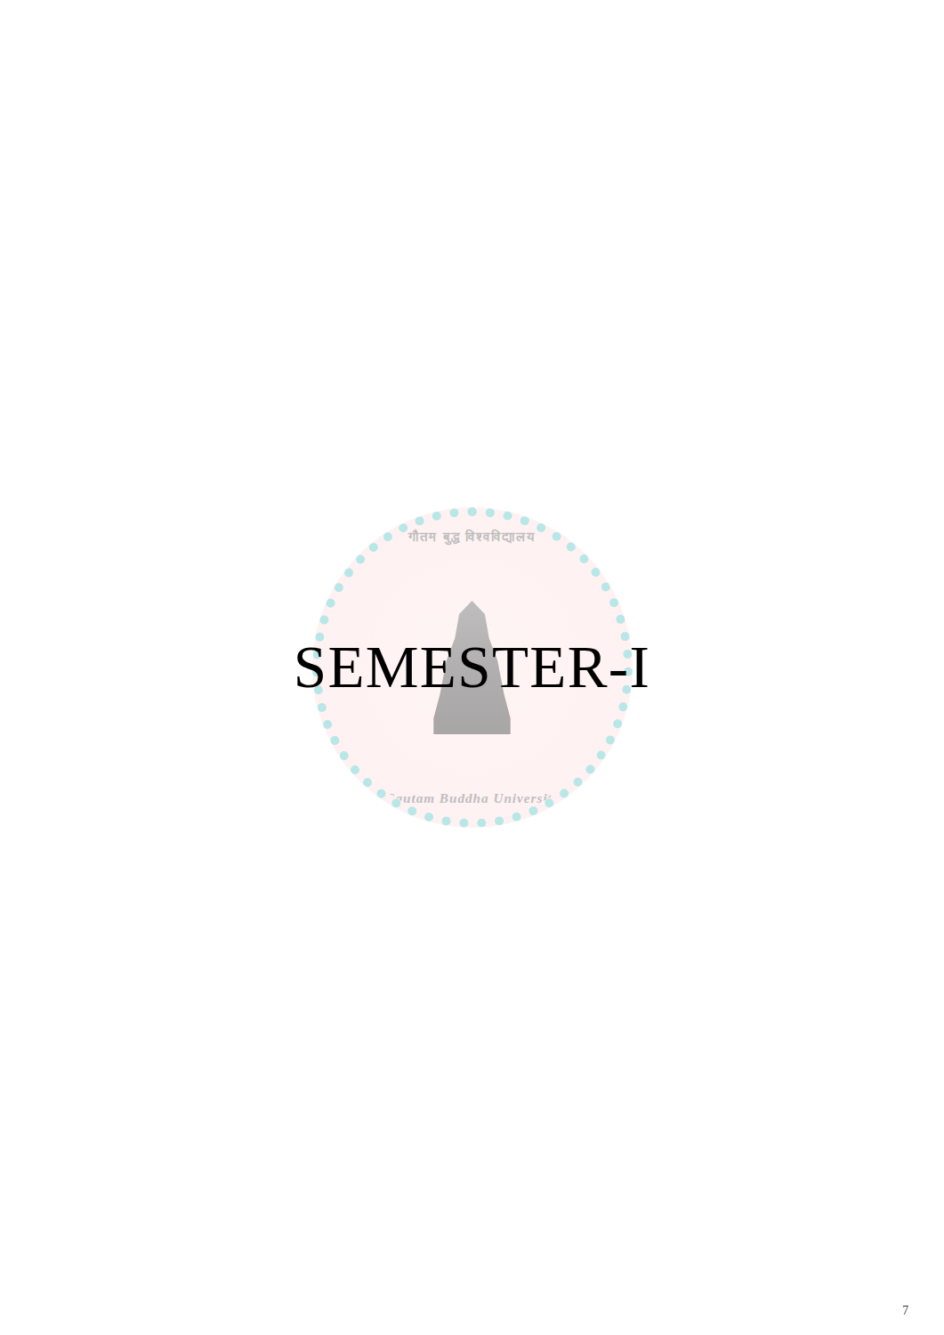गौतम बुद्ध विश्वविद्यालय
Gautam Buddha University
SEMESTER-I
7